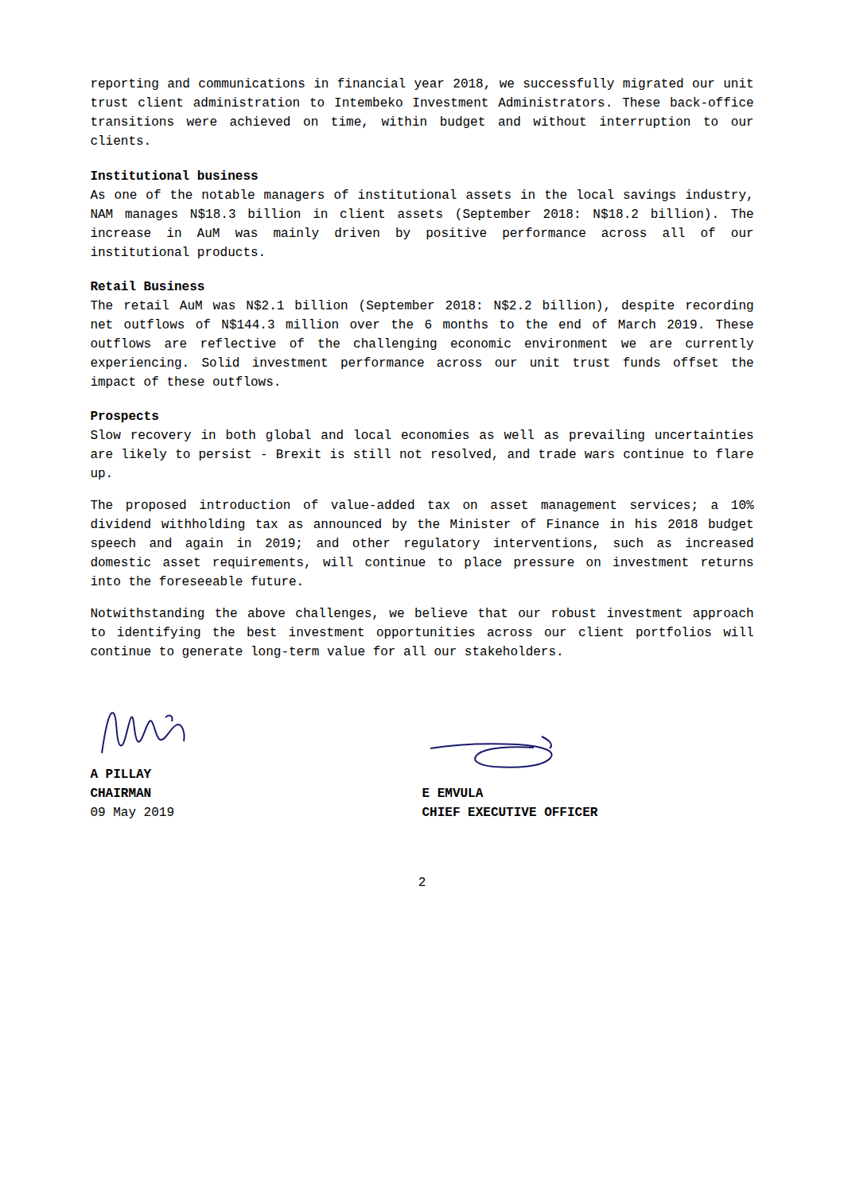reporting and communications in financial year 2018, we successfully migrated our unit trust client administration to Intembeko Investment Administrators. These back-office transitions were achieved on time, within budget and without interruption to our clients.
Institutional business
As one of the notable managers of institutional assets in the local savings industry, NAM manages N$18.3 billion in client assets (September 2018: N$18.2 billion). The increase in AuM was mainly driven by positive performance across all of our institutional products.
Retail Business
The retail AuM was N$2.1 billion (September 2018: N$2.2 billion), despite recording net outflows of N$144.3 million over the 6 months to the end of March 2019. These outflows are reflective of the challenging economic environment we are currently experiencing. Solid investment performance across our unit trust funds offset the impact of these outflows.
Prospects
Slow recovery in both global and local economies as well as prevailing uncertainties are likely to persist - Brexit is still not resolved, and trade wars continue to flare up.
The proposed introduction of value-added tax on asset management services; a 10% dividend withholding tax as announced by the Minister of Finance in his 2018 budget speech and again in 2019; and other regulatory interventions, such as increased domestic asset requirements, will continue to place pressure on investment returns into the foreseeable future.
Notwithstanding the above challenges, we believe that our robust investment approach to identifying the best investment opportunities across our client portfolios will continue to generate long-term value for all our stakeholders.
| A PILLAY CHAIRMAN 09 May 2019 | E EMVULA CHIEF EXECUTIVE OFFICER |
2